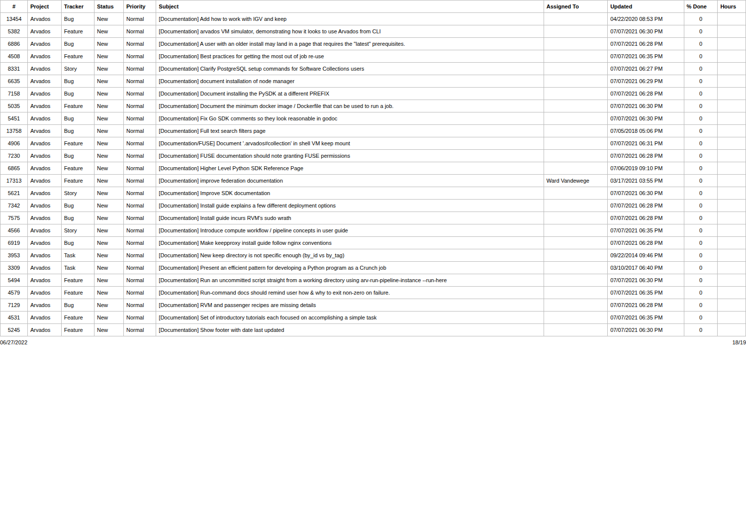| # | Project | Tracker | Status | Priority | Subject | Assigned To | Updated | % Done | Hours |
| --- | --- | --- | --- | --- | --- | --- | --- | --- | --- |
| 13454 | Arvados | Bug | New | Normal | [Documentation] Add how to work with IGV and keep | | 04/22/2020 08:53 PM | 0 | |
| 5382 | Arvados | Feature | New | Normal | [Documentation] arvados VM simulator, demonstrating how it looks to use Arvados from CLI | | 07/07/2021 06:30 PM | 0 | |
| 6886 | Arvados | Bug | New | Normal | [Documentation] A user with an older install may land in a page that requires the "latest" prerequisites. | | 07/07/2021 06:28 PM | 0 | |
| 4508 | Arvados | Feature | New | Normal | [Documentation] Best practices for getting the most out of job re-use | | 07/07/2021 06:35 PM | 0 | |
| 8331 | Arvados | Story | New | Normal | [Documentation] Clarify PostgreSQL setup commands for Software Collections users | | 07/07/2021 06:27 PM | 0 | |
| 6635 | Arvados | Bug | New | Normal | [Documentation] document installation of node manager | | 07/07/2021 06:29 PM | 0 | |
| 7158 | Arvados | Bug | New | Normal | [Documentation] Document installing the PySDK at a different PREFIX | | 07/07/2021 06:28 PM | 0 | |
| 5035 | Arvados | Feature | New | Normal | [Documentation] Document the minimum docker image / Dockerfile that can be used to run a job. | | 07/07/2021 06:30 PM | 0 | |
| 5451 | Arvados | Bug | New | Normal | [Documentation] Fix Go SDK comments so they look reasonable in godoc | | 07/07/2021 06:30 PM | 0 | |
| 13758 | Arvados | Bug | New | Normal | [Documentation] Full text search filters page | | 07/05/2018 05:06 PM | 0 | |
| 4906 | Arvados | Feature | New | Normal | [Documentation/FUSE] Document '.arvados#collection' in shell VM keep mount | | 07/07/2021 06:31 PM | 0 | |
| 7230 | Arvados | Bug | New | Normal | [Documentation] FUSE documentation should note granting FUSE permissions | | 07/07/2021 06:28 PM | 0 | |
| 6865 | Arvados | Feature | New | Normal | [Documentation] Higher Level Python SDK Reference Page | | 07/06/2019 09:10 PM | 0 | |
| 17313 | Arvados | Feature | New | Normal | [Documentation] improve federation documentation | Ward Vandewege | 03/17/2021 03:55 PM | 0 | |
| 5621 | Arvados | Story | New | Normal | [Documentation] Improve SDK documentation | | 07/07/2021 06:30 PM | 0 | |
| 7342 | Arvados | Bug | New | Normal | [Documentation] Install guide explains a few different deployment options | | 07/07/2021 06:28 PM | 0 | |
| 7575 | Arvados | Bug | New | Normal | [Documentation] Install guide incurs RVM's sudo wrath | | 07/07/2021 06:28 PM | 0 | |
| 4566 | Arvados | Story | New | Normal | [Documentation] Introduce compute workflow / pipeline concepts in user guide | | 07/07/2021 06:35 PM | 0 | |
| 6919 | Arvados | Bug | New | Normal | [Documentation] Make keepproxy install guide follow nginx conventions | | 07/07/2021 06:28 PM | 0 | |
| 3953 | Arvados | Task | New | Normal | [Documentation] New keep directory is not specific enough (by_id vs by_tag) | | 09/22/2014 09:46 PM | 0 | |
| 3309 | Arvados | Task | New | Normal | [Documentation] Present an efficient pattern for developing a Python program as a Crunch job | | 03/10/2017 06:40 PM | 0 | |
| 5494 | Arvados | Feature | New | Normal | [Documentation] Run an uncommitted script straight from a working directory using arv-run-pipeline-instance --run-here | | 07/07/2021 06:30 PM | 0 | |
| 4579 | Arvados | Feature | New | Normal | [Documentation] Run-command docs should remind user how & why to exit non-zero on failure. | | 07/07/2021 06:35 PM | 0 | |
| 7129 | Arvados | Bug | New | Normal | [Documentation] RVM and passenger recipes are missing details | | 07/07/2021 06:28 PM | 0 | |
| 4531 | Arvados | Feature | New | Normal | [Documentation] Set of introductory tutorials each focused on accomplishing a simple task | | 07/07/2021 06:35 PM | 0 | |
| 5245 | Arvados | Feature | New | Normal | [Documentation] Show footer with date last updated | | 07/07/2021 06:30 PM | 0 | |
06/27/2022 18/19